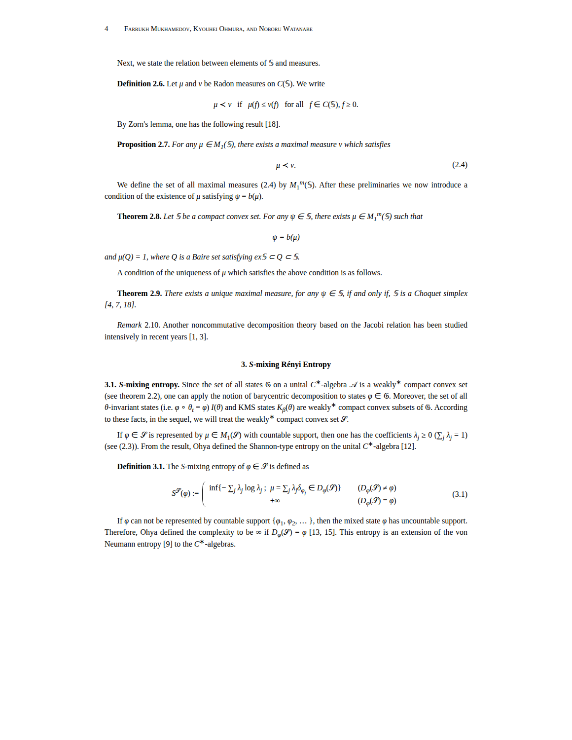4 Farrukh Mukhamedov, Kyouhei Ohmura, and Noboru Watanabe
Next, we state the relation between elements of 𝕊 and measures.
Definition 2.6. Let μ and ν be Radon measures on C(𝕊). We write
μ ≺ ν if μ(f) ≤ ν(f) for all f ∈ C(𝕊), f ≥ 0.
By Zorn's lemma, one has the following result [18].
Proposition 2.7. For any μ ∈ M1(𝕊), there exists a maximal measure ν which satisfies
μ ≺ ν. (2.4)
We define the set of all maximal measures (2.4) by M1m(𝕊). After these preliminaries we now introduce a condition of the existence of μ satisfying ψ = b(μ).
Theorem 2.8. Let 𝕊 be a compact convex set. For any ψ ∈ 𝕊, there exists μ ∈ M1m(𝕊) such that
ψ = b(μ)
and μ(Q) = 1, where Q is a Baire set satisfying ex𝕊 ⊂ Q ⊂ 𝕊.
A condition of the uniqueness of μ which satisfies the above condition is as follows.
Theorem 2.9. There exists a unique maximal measure, for any ψ ∈ 𝕊, if and only if, 𝕊 is a Choquet simplex [4, 7, 18].
Remark 2.10. Another noncommutative decomposition theory based on the Jacobi relation has been studied intensively in recent years [1, 3].
3. S-mixing Rényi Entropy
3.1. S-mixing entropy. Since the set of all states 𝔊 on a unital C∗-algebra 𝒜 is a weakly∗ compact convex set (see theorem 2.2), one can apply the notion of barycentric decomposition to states φ ∈ 𝔊. Moreover, the set of all θ-invariant states (i.e. φ ∘ θt = φ) I(θ) and KMS states Kβ(θ) are weakly∗ compact convex subsets of 𝔊. According to these facts, in the sequel, we will treat the weakly∗ compact convex set 𝒮.
If φ ∈ 𝒮 is represented by μ ∈ M1(𝒮) with countable support, then one has the coefficients λj ≥ 0 (∑j λj = 1) (see (2.3)). From the result, Ohya defined the Shannon-type entropy on the unital C∗-algebra [12].
Definition 3.1. The S-mixing entropy of φ ∈ 𝒮 is defined as
S𝒮(φ) :=
| inf{− ∑ j λ j log λ j ; μ = ∑ j λ j δ φ j ∈ D φ (𝒮)} | ( D φ (𝒮) ≠ φ ) |
| +∞ | ( D φ (𝒮) = φ ) |
(3.1)
If φ can not be represented by countable support {φ1, φ2, … }, then the mixed state φ has uncountable support. Therefore, Ohya defined the complexity to be ∞ if Dφ(𝒮) = φ [13, 15]. This entropy is an extension of the von Neumann entropy [9] to the C∗-algebras.